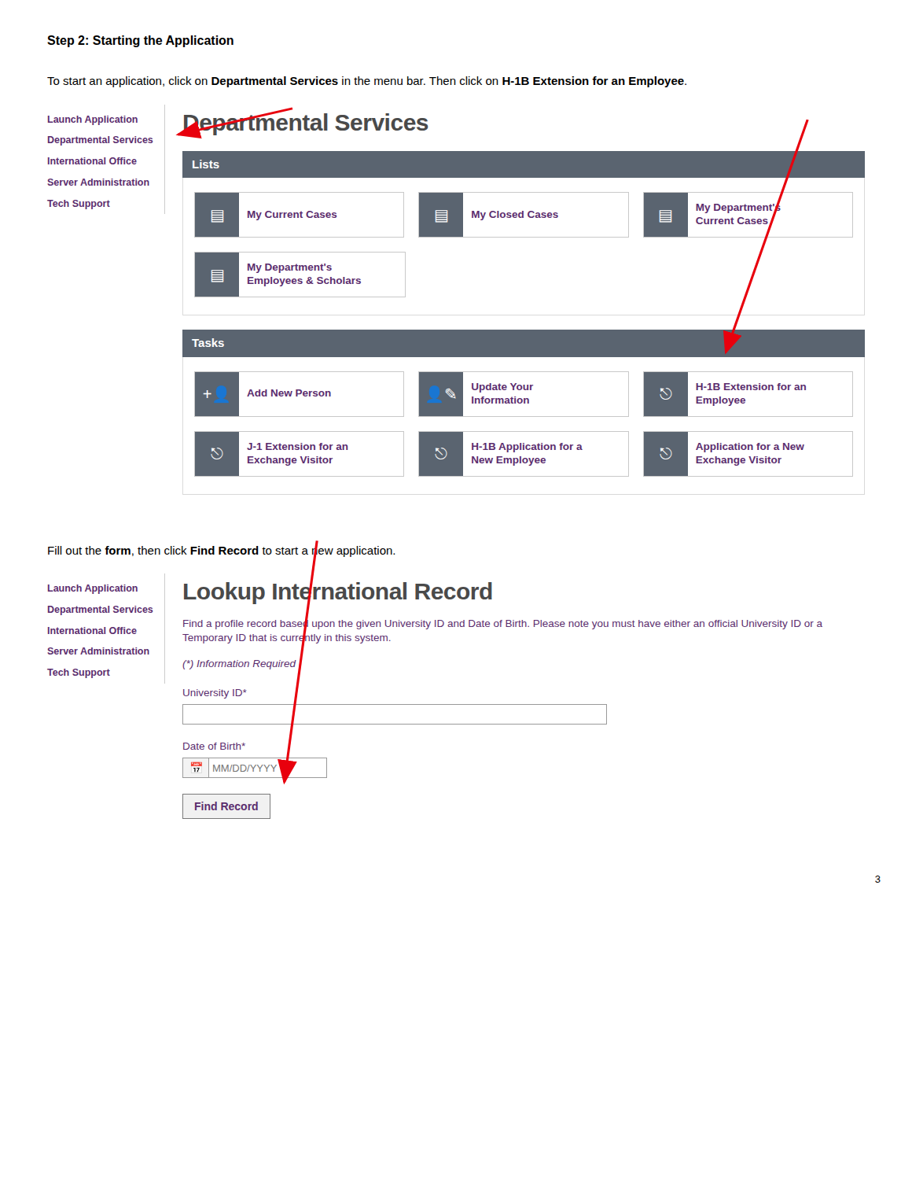Step 2: Starting the Application
To start an application, click on Departmental Services in the menu bar. Then click on H-1B Extension for an Employee.
Launch Application
Departmental Services
International Office
Server Administration
Tech Support
Departmental Services
Lists
▤
My Current Cases
▤
My Closed Cases
▤
My Department's
Current Cases
▤
My Department's
Employees & Scholars
Tasks
+👤
Add New Person
👤✎
Update Your
Information
⎋
H-1B Extension for an
Employee
⎋
J-1 Extension for an
Exchange Visitor
⎋
H-1B Application for a
New Employee
⎋
Application for a New
Exchange Visitor
Fill out the form, then click Find Record to start a new application.
Launch Application
Departmental Services
International Office
Server Administration
Tech Support
Lookup International Record
Find a profile record based upon the given University ID and Date of Birth. Please note you must have either an official University ID or a Temporary ID that is currently in this system.
(*) Information Required
University ID*
Date of Birth*
📅
Find Record
3